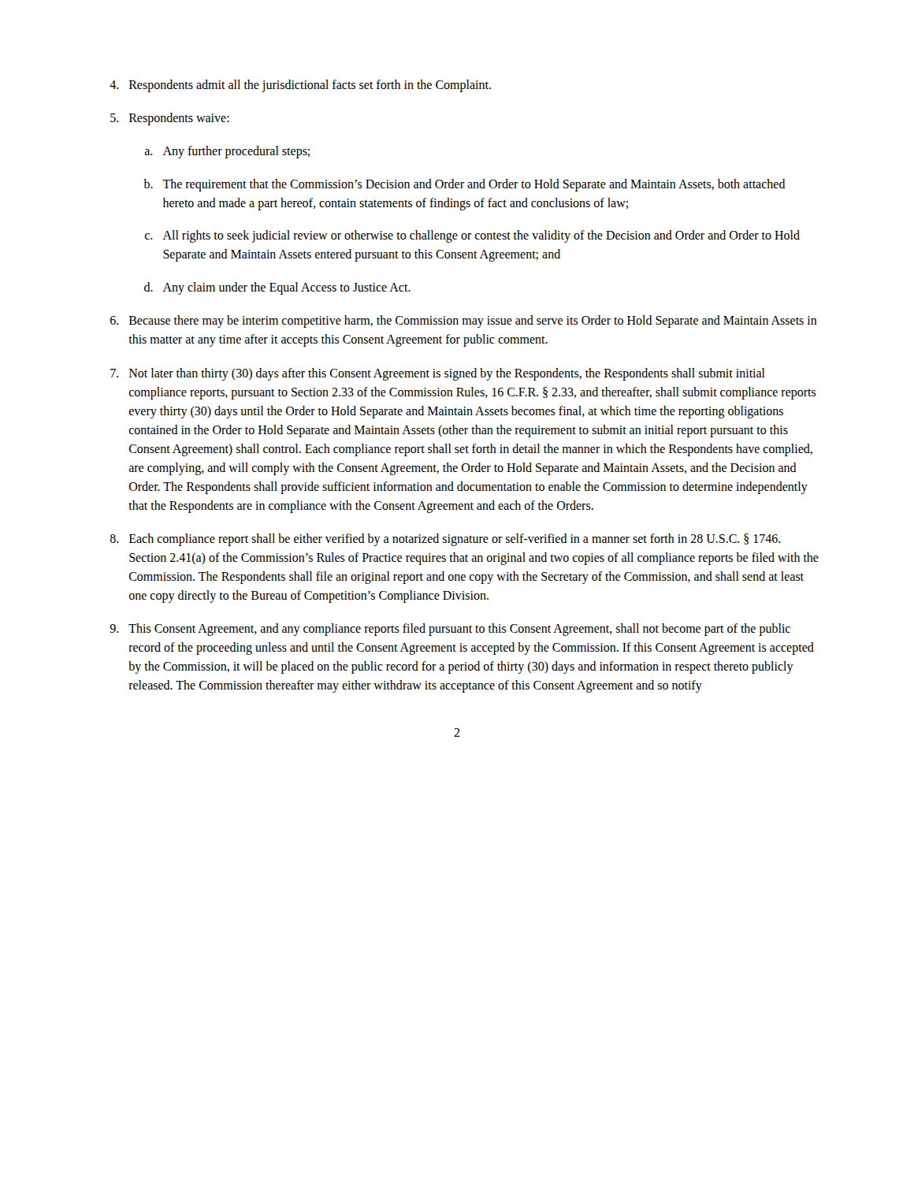Respondents admit all the jurisdictional facts set forth in the Complaint.
Respondents waive:
Any further procedural steps;
The requirement that the Commission’s Decision and Order and Order to Hold Separate and Maintain Assets, both attached hereto and made a part hereof, contain statements of findings of fact and conclusions of law;
All rights to seek judicial review or otherwise to challenge or contest the validity of the Decision and Order and Order to Hold Separate and Maintain Assets entered pursuant to this Consent Agreement; and
Any claim under the Equal Access to Justice Act.
Because there may be interim competitive harm, the Commission may issue and serve its Order to Hold Separate and Maintain Assets in this matter at any time after it accepts this Consent Agreement for public comment.
Not later than thirty (30) days after this Consent Agreement is signed by the Respondents, the Respondents shall submit initial compliance reports, pursuant to Section 2.33 of the Commission Rules, 16 C.F.R. § 2.33, and thereafter, shall submit compliance reports every thirty (30) days until the Order to Hold Separate and Maintain Assets becomes final, at which time the reporting obligations contained in the Order to Hold Separate and Maintain Assets (other than the requirement to submit an initial report pursuant to this Consent Agreement) shall control. Each compliance report shall set forth in detail the manner in which the Respondents have complied, are complying, and will comply with the Consent Agreement, the Order to Hold Separate and Maintain Assets, and the Decision and Order. The Respondents shall provide sufficient information and documentation to enable the Commission to determine independently that the Respondents are in compliance with the Consent Agreement and each of the Orders.
Each compliance report shall be either verified by a notarized signature or self-verified in a manner set forth in 28 U.S.C. § 1746. Section 2.41(a) of the Commission’s Rules of Practice requires that an original and two copies of all compliance reports be filed with the Commission. The Respondents shall file an original report and one copy with the Secretary of the Commission, and shall send at least one copy directly to the Bureau of Competition’s Compliance Division.
This Consent Agreement, and any compliance reports filed pursuant to this Consent Agreement, shall not become part of the public record of the proceeding unless and until the Consent Agreement is accepted by the Commission. If this Consent Agreement is accepted by the Commission, it will be placed on the public record for a period of thirty (30) days and information in respect thereto publicly released. The Commission thereafter may either withdraw its acceptance of this Consent Agreement and so notify
2